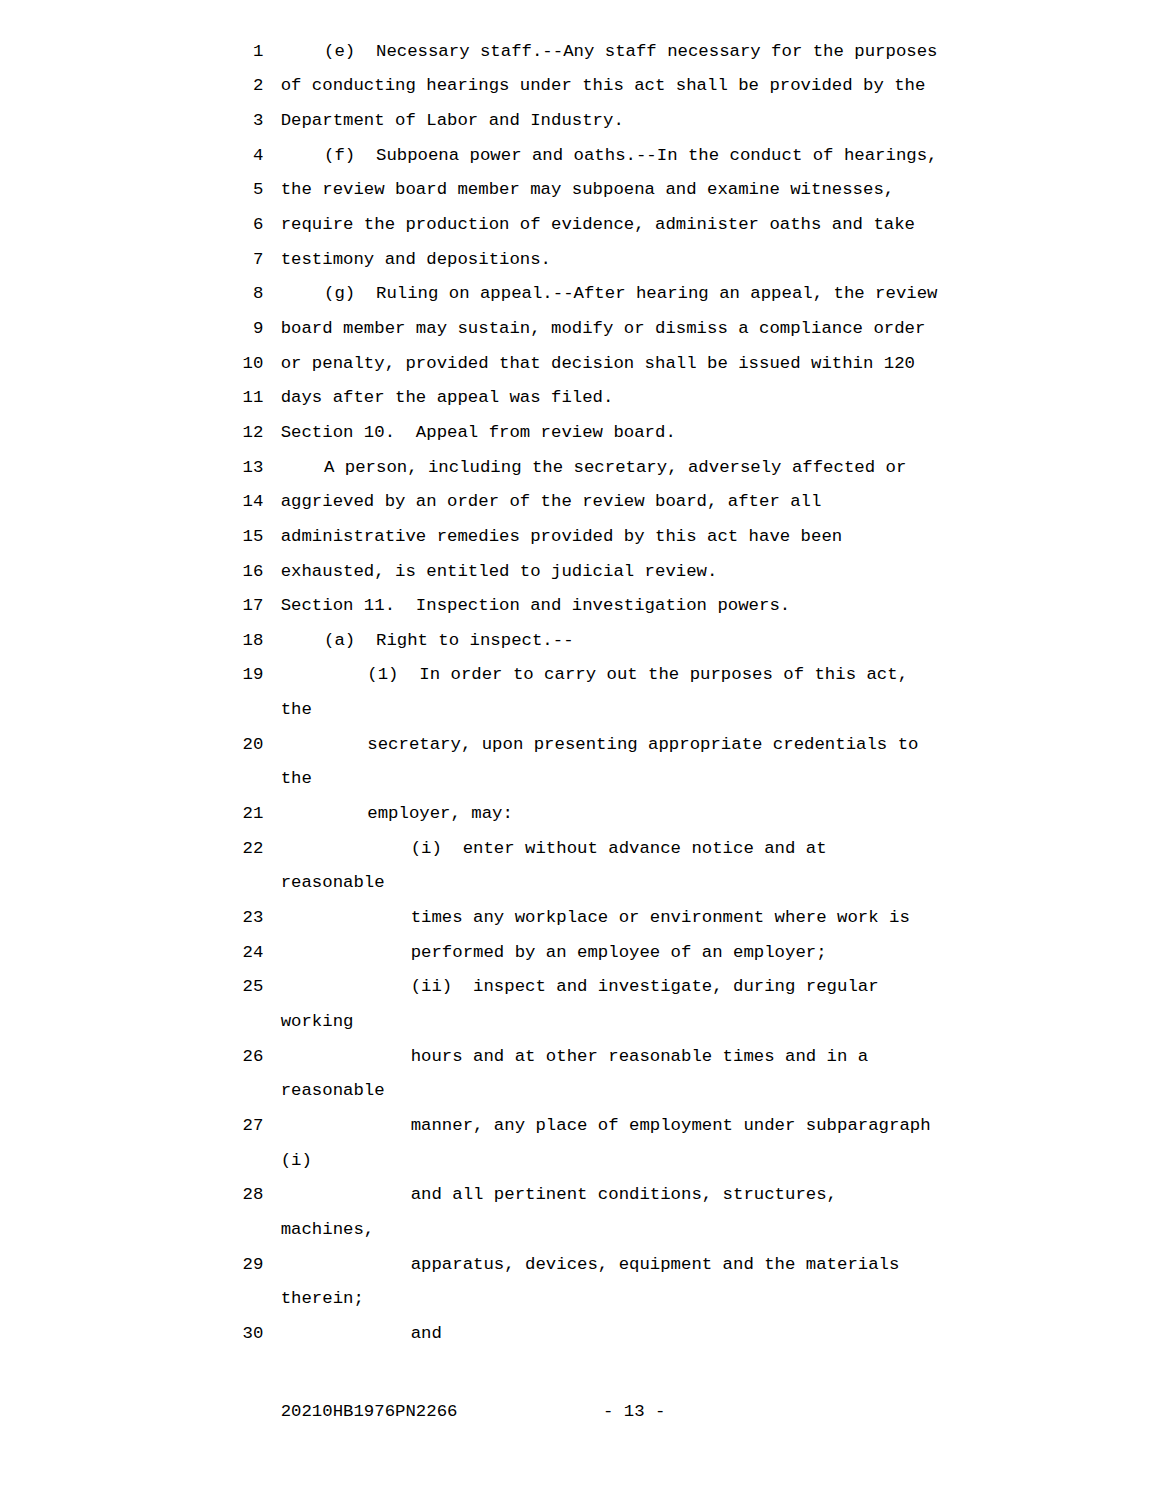(e) Necessary staff.--Any staff necessary for the purposes
of conducting hearings under this act shall be provided by the
Department of Labor and Industry.
(f) Subpoena power and oaths.--In the conduct of hearings,
the review board member may subpoena and examine witnesses,
require the production of evidence, administer oaths and take
testimony and depositions.
(g) Ruling on appeal.--After hearing an appeal, the review
board member may sustain, modify or dismiss a compliance order
or penalty, provided that decision shall be issued within 120
days after the appeal was filed.
Section 10. Appeal from review board.
A person, including the secretary, adversely affected or
aggrieved by an order of the review board, after all
administrative remedies provided by this act have been
exhausted, is entitled to judicial review.
Section 11. Inspection and investigation powers.
(a) Right to inspect.--
(1) In order to carry out the purposes of this act, the
secretary, upon presenting appropriate credentials to the
employer, may:
(i) enter without advance notice and at reasonable
times any workplace or environment where work is
performed by an employee of an employer;
(ii) inspect and investigate, during regular working
hours and at other reasonable times and in a reasonable
manner, any place of employment under subparagraph (i)
and all pertinent conditions, structures, machines,
apparatus, devices, equipment and the materials therein;
and
20210HB1976PN2266 - 13 -